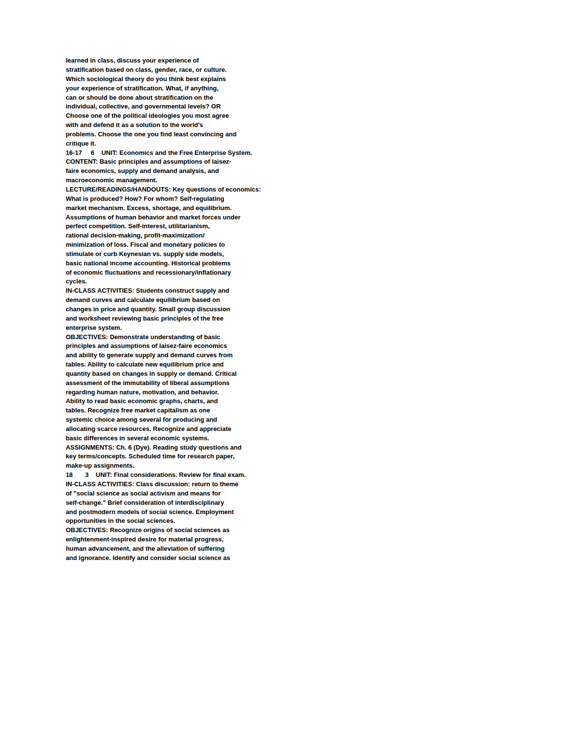learned in class, discuss your experience of
stratification based on class, gender, race, or culture.
Which sociological theory do you think best explains
your experience of stratification. What, if anything,
can or should be done about stratification on the
individual, collective, and governmental levels? OR
Choose one of the political ideologies you most agree
with and defend it as a solution to the world's
problems. Choose the one you find least convincing and
critique it.
16-17 6 UNIT: Economics and the Free Enterprise System.
CONTENT: Basic principles and assumptions of laisez-
faire economics, supply and demand analysis, and
macroeconomic management.
LECTURE/READINGS/HANDOUTS: Key questions of economics:
What is produced? How? For whom? Self-regulating
market mechanism. Excess, shortage, and equilibrium.
Assumptions of human behavior and market forces under
perfect competition. Self-interest, utilitarianism,
rational decision-making, profit-maximization/
minimization of loss. Fiscal and monetary policies to
stimulate or curb Keynesian vs. supply side models,
basic national income accounting. Historical problems
of economic fluctuations and recessionary/inflationary
cycles.
IN-CLASS ACTIVITIES: Students construct supply and
demand curves and calculate equilibrium based on
changes in price and quantity. Small group discussion
and worksheet reviewing basic principles of the free
enterprise system.
OBJECTIVES: Demonstrate understanding of basic
principles and assumptions of laisez-faire economics
and ability to generate supply and demand curves from
tables. Ability to calculate new equilibrium price and
quantity based on changes in supply or demand. Critical
assessment of the immutability of liberal assumptions
regarding human nature, motivation, and behavior.
Ability to read basic economic graphs, charts, and
tables. Recognize free market capitalism as one
systemic choice among several for producing and
allocating scarce resources. Recognize and appreciate
basic differences in several economic systems.
ASSIGNMENTS: Ch. 6 (Dye). Reading study questions and
key terms/concepts. Scheduled time for research paper,
make-up assignments.
18 3 UNIT: Final considerations. Review for final exam.
IN-CLASS ACTIVITIES: Class discussion: return to theme
of "social science as social activism and means for
self-change." Brief consideration of interdisciplinary
and postmodern models of social science. Employment
opportunities in the social sciences.
OBJECTIVES: Recognize origins of social sciences as
enlightenment-inspired desire for material progress,
human advancement, and the alleviation of suffering
and ignorance. Identify and consider social science as